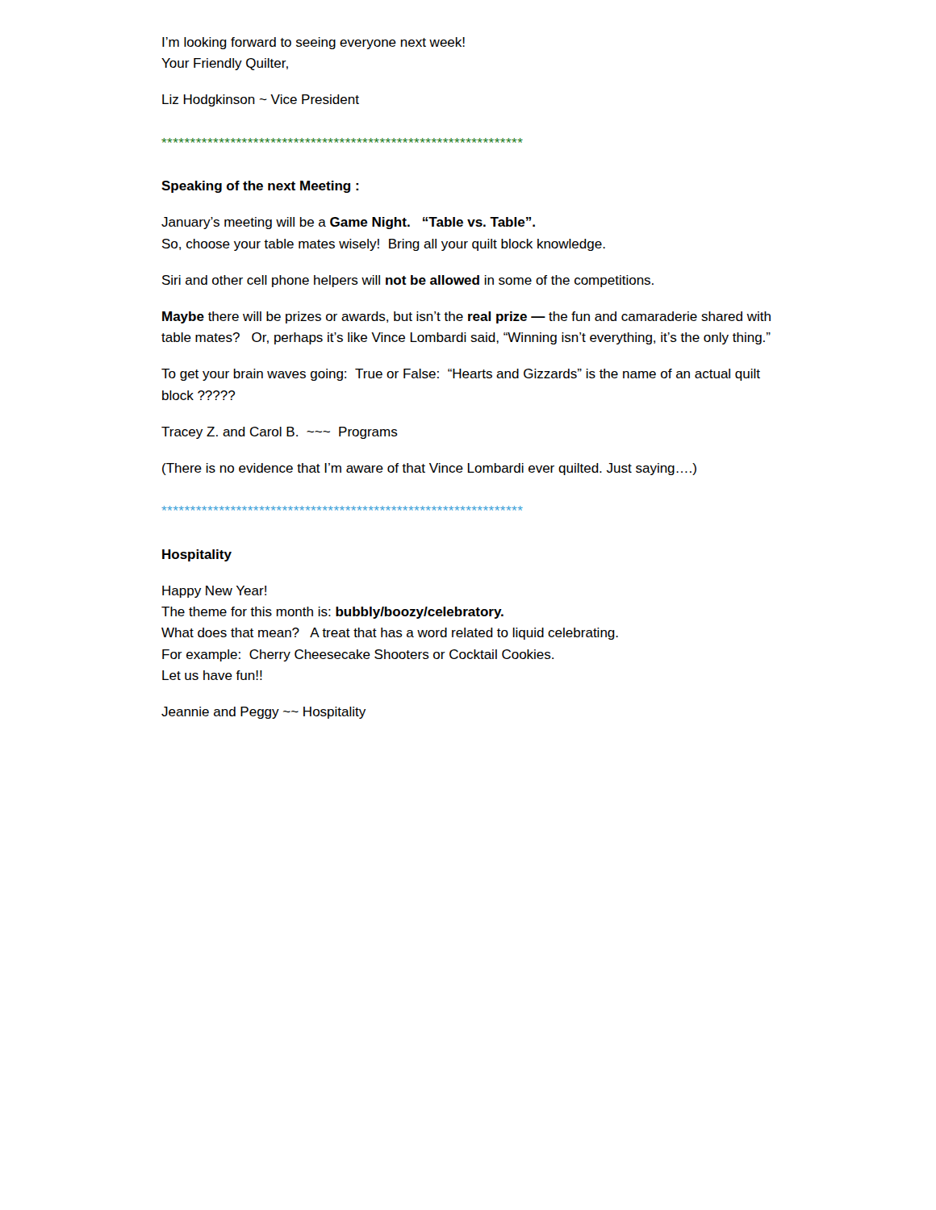I’m looking forward to seeing everyone next week!
Your Friendly Quilter,
Liz Hodgkinson ~ Vice President
***************************************************************
Speaking of the next Meeting :
January’s meeting will be a Game Night. “Table vs. Table”.
So, choose your table mates wisely! Bring all your quilt block knowledge.
Siri and other cell phone helpers will not be allowed in some of the competitions.
Maybe there will be prizes or awards, but isn’t the real prize — the fun and camaraderie shared with table mates? Or, perhaps it’s like Vince Lombardi said, “Winning isn’t everything, it’s the only thing.”
To get your brain waves going: True or False: “Hearts and Gizzards” is the name of an actual quilt block ?????
Tracey Z. and Carol B. ~~~ Programs
(There is no evidence that I’m aware of that Vince Lombardi ever quilted. Just saying….)
***************************************************************
Hospitality
Happy New Year!
The theme for this month is: bubbly/boozy/celebratory.
What does that mean? A treat that has a word related to liquid celebrating.
For example: Cherry Cheesecake Shooters or Cocktail Cookies.
Let us have fun!!
Jeannie and Peggy ~~ Hospitality